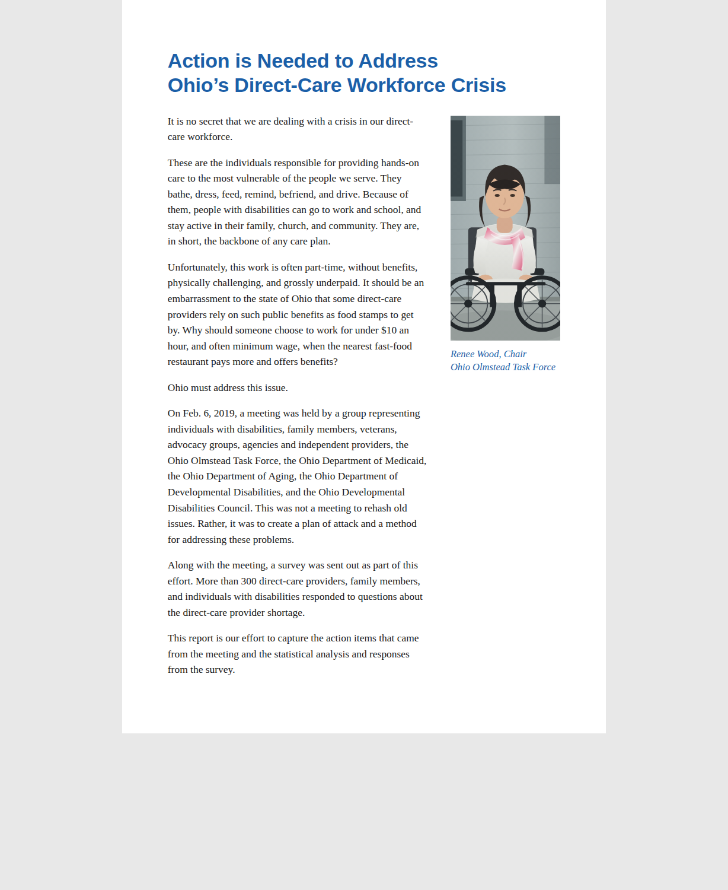Action is Needed to Address
Ohio’s Direct-Care Workforce Crisis
It is no secret that we are dealing with a crisis in our direct-care workforce.
These are the individuals responsible for providing hands-on care to the most vulnerable of the people we serve. They bathe, dress, feed, remind, befriend, and drive. Because of them, people with disabilities can go to work and school, and stay active in their family, church, and community. They are, in short, the backbone of any care plan.
Unfortunately, this work is often part-time, without benefits, physically challenging, and grossly underpaid. It should be an embarrassment to the state of Ohio that some direct-care providers rely on such public benefits as food stamps to get by. Why should someone choose to work for under $10 an hour, and often minimum wage, when the nearest fast-food restaurant pays more and offers benefits?
Ohio must address this issue.
On Feb. 6, 2019, a meeting was held by a group representing individuals with disabilities, family members, veterans, advocacy groups, agencies and independent providers, the Ohio Olmstead Task Force, the Ohio Department of Medicaid, the Ohio Department of Aging, the Ohio Department of Developmental Disabilities, and the Ohio Developmental Disabilities Council. This was not a meeting to rehash old issues. Rather, it was to create a plan of attack and a method for addressing these problems.
Along with the meeting, a survey was sent out as part of this effort. More than 300 direct-care providers, family members, and individuals with disabilities responded to questions about the direct-care provider shortage.
This report is our effort to capture the action items that came from the meeting and the statistical analysis and responses from the survey.
Renee Wood, Chair
Ohio Olmstead Task Force